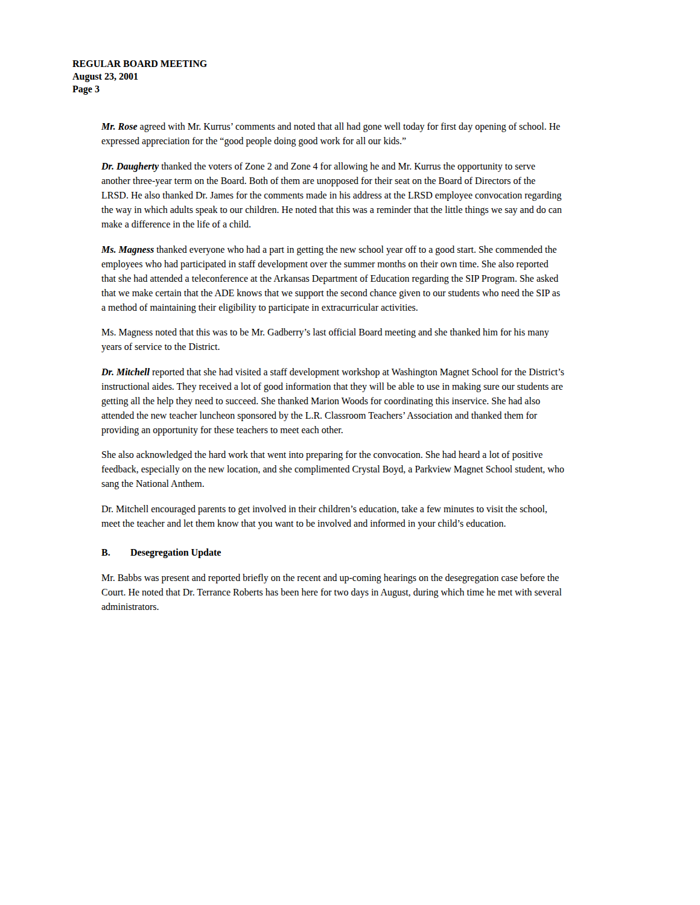REGULAR BOARD MEETING
August 23, 2001
Page 3
Mr. Rose agreed with Mr. Kurrus’ comments and noted that all had gone well today for first day opening of school. He expressed appreciation for the “good people doing good work for all our kids.”
Dr. Daugherty thanked the voters of Zone 2 and Zone 4 for allowing he and Mr. Kurrus the opportunity to serve another three-year term on the Board. Both of them are unopposed for their seat on the Board of Directors of the LRSD. He also thanked Dr. James for the comments made in his address at the LRSD employee convocation regarding the way in which adults speak to our children. He noted that this was a reminder that the little things we say and do can make a difference in the life of a child.
Ms. Magness thanked everyone who had a part in getting the new school year off to a good start. She commended the employees who had participated in staff development over the summer months on their own time. She also reported that she had attended a teleconference at the Arkansas Department of Education regarding the SIP Program. She asked that we make certain that the ADE knows that we support the second chance given to our students who need the SIP as a method of maintaining their eligibility to participate in extracurricular activities.
Ms. Magness noted that this was to be Mr. Gadberry’s last official Board meeting and she thanked him for his many years of service to the District.
Dr. Mitchell reported that she had visited a staff development workshop at Washington Magnet School for the District’s instructional aides. They received a lot of good information that they will be able to use in making sure our students are getting all the help they need to succeed. She thanked Marion Woods for coordinating this inservice. She had also attended the new teacher luncheon sponsored by the L.R. Classroom Teachers’ Association and thanked them for providing an opportunity for these teachers to meet each other.
She also acknowledged the hard work that went into preparing for the convocation. She had heard a lot of positive feedback, especially on the new location, and she complimented Crystal Boyd, a Parkview Magnet School student, who sang the National Anthem.
Dr. Mitchell encouraged parents to get involved in their children’s education, take a few minutes to visit the school, meet the teacher and let them know that you want to be involved and informed in your child’s education.
B. Desegregation Update
Mr. Babbs was present and reported briefly on the recent and up-coming hearings on the desegregation case before the Court. He noted that Dr. Terrance Roberts has been here for two days in August, during which time he met with several administrators.